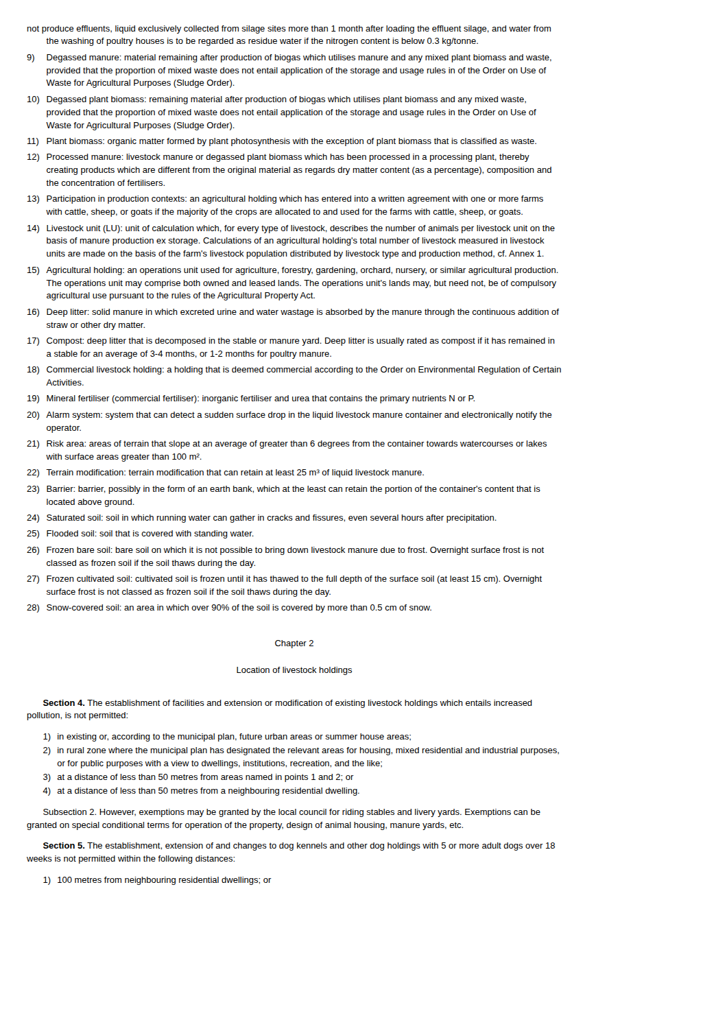not produce effluents, liquid exclusively collected from silage sites more than 1 month after loading the effluent silage, and water from the washing of poultry houses is to be regarded as residue water if the nitrogen content is below 0.3 kg/tonne.
Degassed manure: material remaining after production of biogas which utilises manure and any mixed plant biomass and waste, provided that the proportion of mixed waste does not entail application of the storage and usage rules in of the Order on Use of Waste for Agricultural Purposes (Sludge Order).
Degassed plant biomass: remaining material after production of biogas which utilises plant biomass and any mixed waste, provided that the proportion of mixed waste does not entail application of the storage and usage rules in the Order on Use of Waste for Agricultural Purposes (Sludge Order).
Plant biomass: organic matter formed by plant photosynthesis with the exception of plant biomass that is classified as waste.
Processed manure: livestock manure or degassed plant biomass which has been processed in a processing plant, thereby creating products which are different from the original material as regards dry matter content (as a percentage), composition and the concentration of fertilisers.
Participation in production contexts: an agricultural holding which has entered into a written agreement with one or more farms with cattle, sheep, or goats if the majority of the crops are allocated to and used for the farms with cattle, sheep, or goats.
Livestock unit (LU): unit of calculation which, for every type of livestock, describes the number of animals per livestock unit on the basis of manure production ex storage. Calculations of an agricultural holding's total number of livestock measured in livestock units are made on the basis of the farm's livestock population distributed by livestock type and production method, cf. Annex 1.
Agricultural holding: an operations unit used for agriculture, forestry, gardening, orchard, nursery, or similar agricultural production. The operations unit may comprise both owned and leased lands. The operations unit's lands may, but need not, be of compulsory agricultural use pursuant to the rules of the Agricultural Property Act.
Deep litter: solid manure in which excreted urine and water wastage is absorbed by the manure through the continuous addition of straw or other dry matter.
Compost: deep litter that is decomposed in the stable or manure yard. Deep litter is usually rated as compost if it has remained in a stable for an average of 3-4 months, or 1-2 months for poultry manure.
Commercial livestock holding: a holding that is deemed commercial according to the Order on Environmental Regulation of Certain Activities.
Mineral fertiliser (commercial fertiliser): inorganic fertiliser and urea that contains the primary nutrients N or P.
Alarm system: system that can detect a sudden surface drop in the liquid livestock manure container and electronically notify the operator.
Risk area: areas of terrain that slope at an average of greater than 6 degrees from the container towards watercourses or lakes with surface areas greater than 100 m².
Terrain modification: terrain modification that can retain at least 25 m³ of liquid livestock manure.
Barrier: barrier, possibly in the form of an earth bank, which at the least can retain the portion of the container's content that is located above ground.
Saturated soil: soil in which running water can gather in cracks and fissures, even several hours after precipitation.
Flooded soil: soil that is covered with standing water.
Frozen bare soil: bare soil on which it is not possible to bring down livestock manure due to frost. Overnight surface frost is not classed as frozen soil if the soil thaws during the day.
Frozen cultivated soil: cultivated soil is frozen until it has thawed to the full depth of the surface soil (at least 15 cm). Overnight surface frost is not classed as frozen soil if the soil thaws during the day.
Snow-covered soil: an area in which over 90% of the soil is covered by more than 0.5 cm of snow.
Chapter 2
Location of livestock holdings
Section 4. The establishment of facilities and extension or modification of existing livestock holdings which entails increased pollution, is not permitted:
in existing or, according to the municipal plan, future urban areas or summer house areas;
in rural zone where the municipal plan has designated the relevant areas for housing, mixed residential and industrial purposes, or for public purposes with a view to dwellings, institutions, recreation, and the like;
at a distance of less than 50 metres from areas named in points 1 and 2; or
at a distance of less than 50 metres from a neighbouring residential dwelling.
Subsection 2. However, exemptions may be granted by the local council for riding stables and livery yards. Exemptions can be granted on special conditional terms for operation of the property, design of animal housing, manure yards, etc.
Section 5. The establishment, extension of and changes to dog kennels and other dog holdings with 5 or more adult dogs over 18 weeks is not permitted within the following distances:
100 metres from neighbouring residential dwellings; or